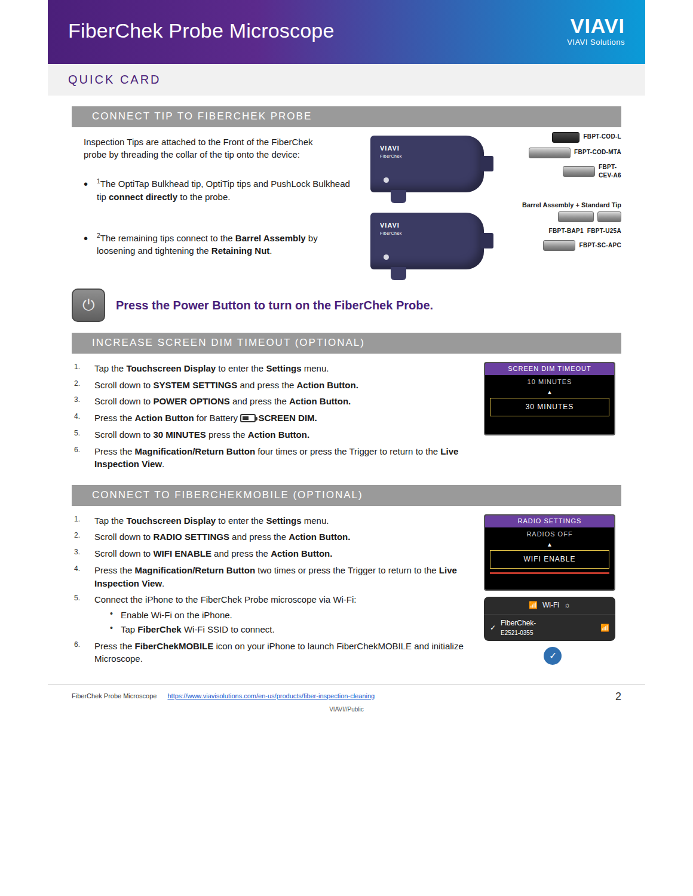FiberChek Probe Microscope
VIAVI
VIAVI Solutions
QUICK CARD
CONNECT TIP TO FIBERCHEK PROBE
Inspection Tips are attached to the Front of the FiberChek
probe by threading the collar of the tip onto the device:
1The OptiTap Bulkhead tip, OptiTip tips and PushLock Bulkhead tip connect directly to the probe.
2The remaining tips connect to the Barrel Assembly by loosening and tightening the Retaining Nut.
VIAVIFiberChek
FBPT-COD-L
FBPT-COD-MTA
FBPT-
CEV-A6
Barrel Assembly + Standard Tip
VIAVIFiberChek
FBPT-BAP1 FBPT-U25A
FBPT-SC-APC
⏻
Press the Power Button to turn on the FiberChek Probe.
INCREASE SCREEN DIM TIMEOUT (OPTIONAL)
Tap the Touchscreen Display to enter the Settings menu.
Scroll down to SYSTEM SETTINGS and press the Action Button.
Scroll down to POWER OPTIONS and press the Action Button.
Press the Action Button for Battery SCREEN DIM.
Scroll down to 30 MINUTES press the Action Button.
Press the Magnification/Return Button four times or press the Trigger to return to the Live Inspection View.
SCREEN DIM TIMEOUT
10 MINUTES
▲
30 MINUTES
CONNECT TO FIBERCHEKMOBILE (OPTIONAL)
Tap the Touchscreen Display to enter the Settings menu.
Scroll down to RADIO SETTINGS and press the Action Button.
Scroll down to WIFI ENABLE and press the Action Button.
Press the Magnification/Return Button two times or press the Trigger to return to the Live Inspection View.
Connect the iPhone to the FiberChek Probe microscope via Wi-Fi:
Enable Wi-Fi on the iPhone.
Tap FiberChek Wi-Fi SSID to connect.
Press the FiberChekMOBILE icon on your iPhone to launch FiberChekMOBILE and initialize Microscope.
RADIO SETTINGS
RADIOS OFF
▲
WIFI ENABLE
📶Wi-Fi☼
✓ FiberChek-E2521-0355 📶
✓
FiberChek Probe Microscope https://www.viavisolutions.com/en-us/products/fiber-inspection-cleaning 2
VIAVI//Public